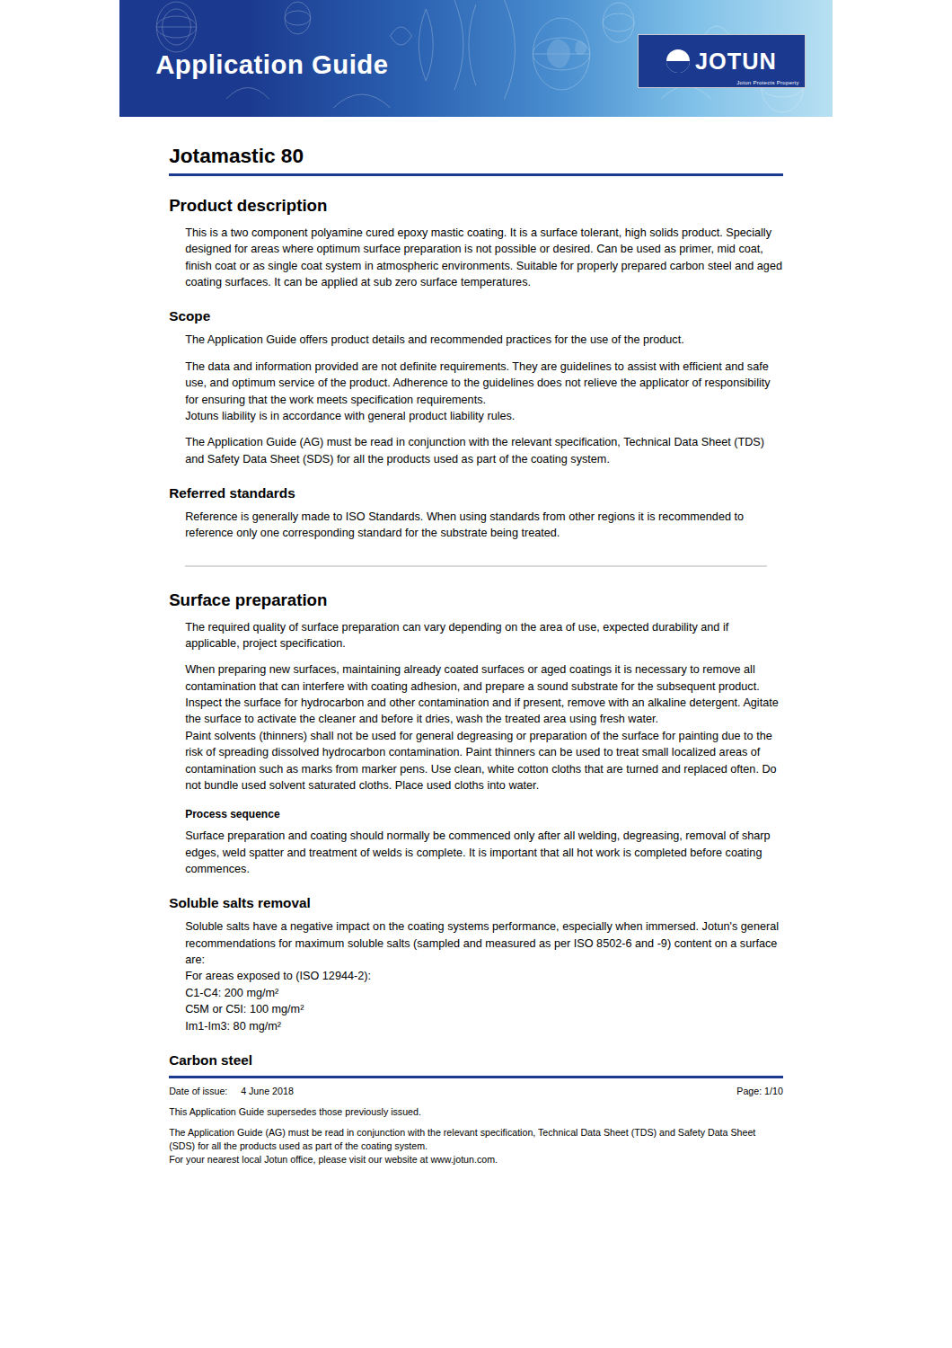Application Guide
JOTUN Jotun Protects Property
Jotamastic 80
Product description
This is a two component polyamine cured epoxy mastic coating. It is a surface tolerant, high solids product. Specially designed for areas where optimum surface preparation is not possible or desired. Can be used as primer, mid coat, finish coat or as single coat system in atmospheric environments. Suitable for properly prepared carbon steel and aged coating surfaces. It can be applied at sub zero surface temperatures.
Scope
The Application Guide offers product details and recommended practices for the use of the product.
The data and information provided are not definite requirements. They are guidelines to assist with efficient and safe use, and optimum service of the product. Adherence to the guidelines does not relieve the applicator of responsibility for ensuring that the work meets specification requirements.
Jotuns liability is in accordance with general product liability rules.
The Application Guide (AG) must be read in conjunction with the relevant specification, Technical Data Sheet (TDS) and Safety Data Sheet (SDS) for all the products used as part of the coating system.
Referred standards
Reference is generally made to ISO Standards. When using standards from other regions it is recommended to reference only one corresponding standard for the substrate being treated.
Surface preparation
The required quality of surface preparation can vary depending on the area of use, expected durability and if applicable, project specification.
When preparing new surfaces, maintaining already coated surfaces or aged coatings it is necessary to remove all contamination that can interfere with coating adhesion, and prepare a sound substrate for the subsequent product.
Inspect the surface for hydrocarbon and other contamination and if present, remove with an alkaline detergent. Agitate the surface to activate the cleaner and before it dries, wash the treated area using fresh water.
Paint solvents (thinners) shall not be used for general degreasing or preparation of the surface for painting due to the risk of spreading dissolved hydrocarbon contamination. Paint thinners can be used to treat small localized areas of contamination such as marks from marker pens. Use clean, white cotton cloths that are turned and replaced often. Do not bundle used solvent saturated cloths. Place used cloths into water.
Process sequence
Surface preparation and coating should normally be commenced only after all welding, degreasing, removal of sharp edges, weld spatter and treatment of welds is complete. It is important that all hot work is completed before coating commences.
Soluble salts removal
Soluble salts have a negative impact on the coating systems performance, especially when immersed. Jotun's general recommendations for maximum soluble salts (sampled and measured as per ISO 8502-6 and -9) content on a surface are:
For areas exposed to (ISO 12944-2):
C1-C4: 200 mg/m²
C5M or C5I: 100 mg/m²
Im1-Im3: 80 mg/m²
Carbon steel
Date of issue: 4 June 2018 Page: 1/10
This Application Guide supersedes those previously issued.
The Application Guide (AG) must be read in conjunction with the relevant specification, Technical Data Sheet (TDS) and Safety Data Sheet (SDS) for all the products used as part of the coating system.
For your nearest local Jotun office, please visit our website at www.jotun.com.